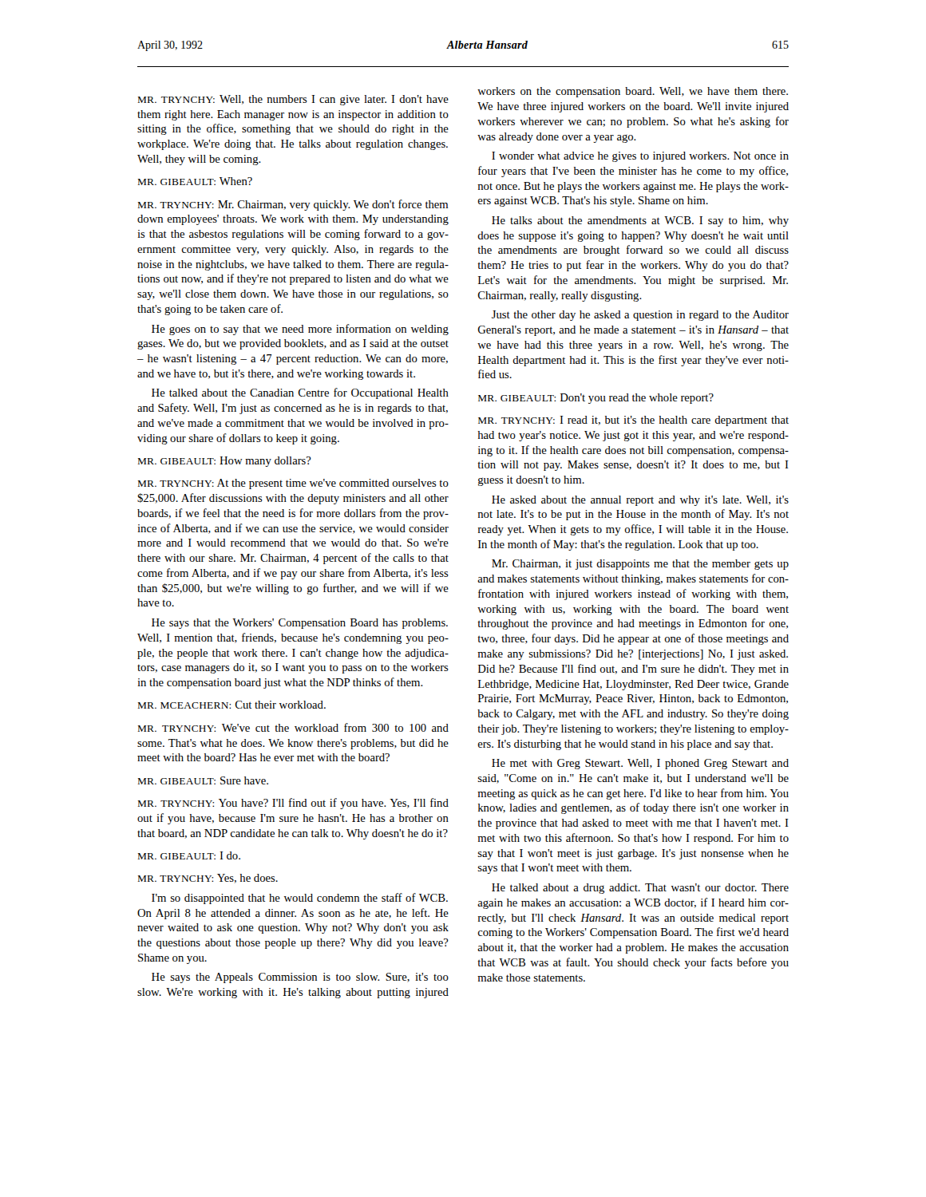April 30, 1992 Alberta Hansard 615
MR. TRYNCHY: Well, the numbers I can give later. I don't have them right here. Each manager now is an inspector in addition to sitting in the office, something that we should do right in the workplace. We're doing that. He talks about regulation changes. Well, they will be coming.
MR. GIBEAULT: When?
MR. TRYNCHY: Mr. Chairman, very quickly. We don't force them down employees' throats. We work with them. My understanding is that the asbestos regulations will be coming forward to a government committee very, very quickly. Also, in regards to the noise in the nightclubs, we have talked to them. There are regulations out now, and if they're not prepared to listen and do what we say, we'll close them down. We have those in our regulations, so that's going to be taken care of.
He goes on to say that we need more information on welding gases. We do, but we provided booklets, and as I said at the outset – he wasn't listening – a 47 percent reduction. We can do more, and we have to, but it's there, and we're working towards it.
He talked about the Canadian Centre for Occupational Health and Safety. Well, I'm just as concerned as he is in regards to that, and we've made a commitment that we would be involved in providing our share of dollars to keep it going.
MR. GIBEAULT: How many dollars?
MR. TRYNCHY: At the present time we've committed ourselves to $25,000. After discussions with the deputy ministers and all other boards, if we feel that the need is for more dollars from the province of Alberta, and if we can use the service, we would consider more and I would recommend that we would do that. So we're there with our share. Mr. Chairman, 4 percent of the calls to that come from Alberta, and if we pay our share from Alberta, it's less than $25,000, but we're willing to go further, and we will if we have to.
He says that the Workers' Compensation Board has problems. Well, I mention that, friends, because he's condemning you people, the people that work there. I can't change how the adjudicators, case managers do it, so I want you to pass on to the workers in the compensation board just what the NDP thinks of them.
MR. McEACHERN: Cut their workload.
MR. TRYNCHY: We've cut the workload from 300 to 100 and some. That's what he does. We know there's problems, but did he meet with the board? Has he ever met with the board?
MR. GIBEAULT: Sure have.
MR. TRYNCHY: You have? I'll find out if you have. Yes, I'll find out if you have, because I'm sure he hasn't. He has a brother on that board, an NDP candidate he can talk to. Why doesn't he do it?
MR. GIBEAULT: I do.
MR. TRYNCHY: Yes, he does.
I'm so disappointed that he would condemn the staff of WCB. On April 8 he attended a dinner. As soon as he ate, he left. He never waited to ask one question. Why not? Why don't you ask the questions about those people up there? Why did you leave? Shame on you.
He says the Appeals Commission is too slow. Sure, it's too slow. We're working with it. He's talking about putting injured workers on the compensation board. Well, we have them there. We have three injured workers on the board. We'll invite injured workers wherever we can; no problem. So what he's asking for was already done over a year ago.
I wonder what advice he gives to injured workers. Not once in four years that I've been the minister has he come to my office, not once. But he plays the workers against me. He plays the workers against WCB. That's his style. Shame on him.
He talks about the amendments at WCB. I say to him, why does he suppose it's going to happen? Why doesn't he wait until the amendments are brought forward so we could all discuss them? He tries to put fear in the workers. Why do you do that? Let's wait for the amendments. You might be surprised. Mr. Chairman, really, really disgusting.
Just the other day he asked a question in regard to the Auditor General's report, and he made a statement – it's in Hansard – that we have had this three years in a row. Well, he's wrong. The Health department had it. This is the first year they've ever notified us.
MR. GIBEAULT: Don't you read the whole report?
MR. TRYNCHY: I read it, but it's the health care department that had two year's notice. We just got it this year, and we're responding to it. If the health care does not bill compensation, compensation will not pay. Makes sense, doesn't it? It does to me, but I guess it doesn't to him.
He asked about the annual report and why it's late. Well, it's not late. It's to be put in the House in the month of May. It's not ready yet. When it gets to my office, I will table it in the House. In the month of May: that's the regulation. Look that up too.
Mr. Chairman, it just disappoints me that the member gets up and makes statements without thinking, makes statements for confrontation with injured workers instead of working with them, working with us, working with the board. The board went throughout the province and had meetings in Edmonton for one, two, three, four days. Did he appear at one of those meetings and make any submissions? Did he? [interjections] No, I just asked. Did he? Because I'll find out, and I'm sure he didn't. They met in Lethbridge, Medicine Hat, Lloydminster, Red Deer twice, Grande Prairie, Fort McMurray, Peace River, Hinton, back to Edmonton, back to Calgary, met with the AFL and industry. So they're doing their job. They're listening to workers; they're listening to employers. It's disturbing that he would stand in his place and say that.
He met with Greg Stewart. Well, I phoned Greg Stewart and said, "Come on in." He can't make it, but I understand we'll be meeting as quick as he can get here. I'd like to hear from him. You know, ladies and gentlemen, as of today there isn't one worker in the province that had asked to meet with me that I haven't met. I met with two this afternoon. So that's how I respond. For him to say that I won't meet is just garbage. It's just nonsense when he says that I won't meet with them.
He talked about a drug addict. That wasn't our doctor. There again he makes an accusation: a WCB doctor, if I heard him correctly, but I'll check Hansard. It was an outside medical report coming to the Workers' Compensation Board. The first we'd heard about it, that the worker had a problem. He makes the accusation that WCB was at fault. You should check your facts before you make those statements.